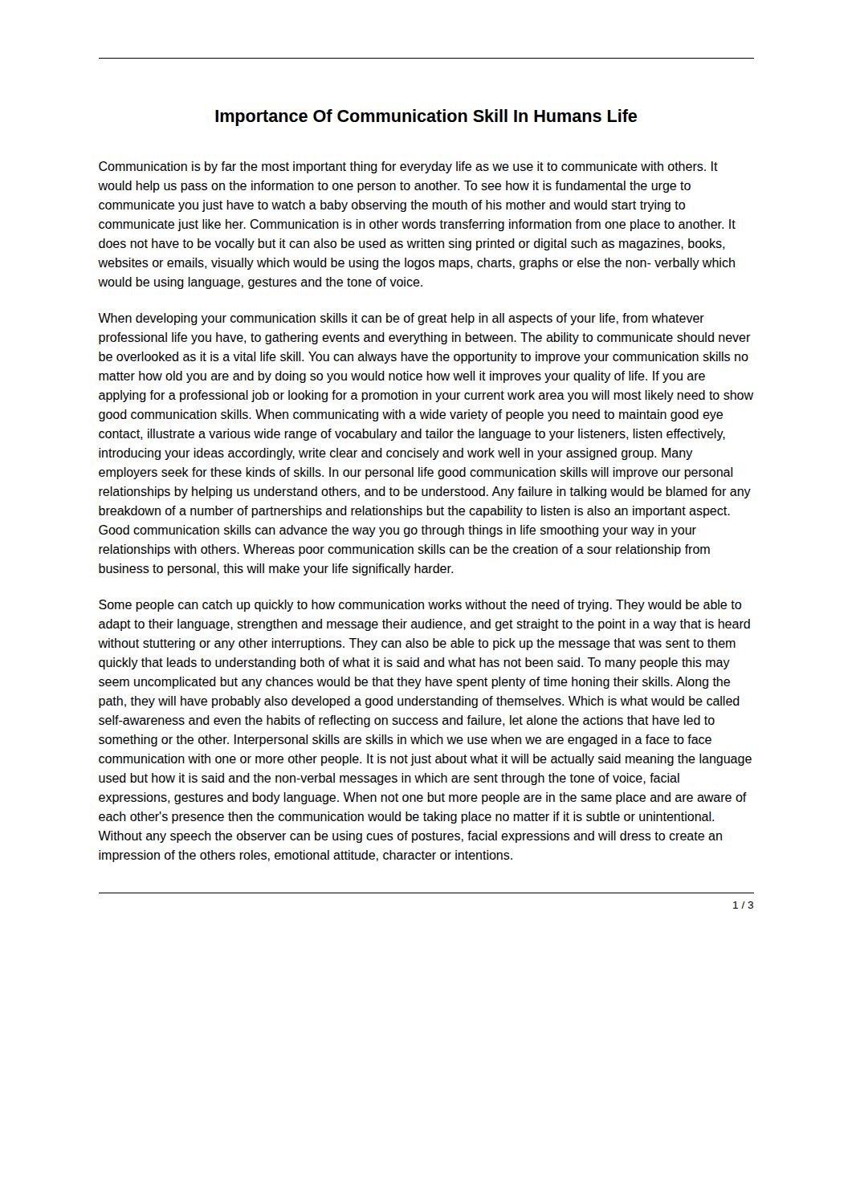Importance Of Communication Skill In Humans Life
Communication is by far the most important thing for everyday life as we use it to communicate with others. It would help us pass on the information to one person to another. To see how it is fundamental the urge to communicate you just have to watch a baby observing the mouth of his mother and would start trying to communicate just like her. Communication is in other words transferring information from one place to another. It does not have to be vocally but it can also be used as written sing printed or digital such as magazines, books, websites or emails, visually which would be using the logos maps, charts, graphs or else the non- verbally which would be using language, gestures and the tone of voice.
When developing your communication skills it can be of great help in all aspects of your life, from whatever professional life you have, to gathering events and everything in between. The ability to communicate should never be overlooked as it is a vital life skill. You can always have the opportunity to improve your communication skills no matter how old you are and by doing so you would notice how well it improves your quality of life. If you are applying for a professional job or looking for a promotion in your current work area you will most likely need to show good communication skills. When communicating with a wide variety of people you need to maintain good eye contact, illustrate a various wide range of vocabulary and tailor the language to your listeners, listen effectively, introducing your ideas accordingly, write clear and concisely and work well in your assigned group. Many employers seek for these kinds of skills. In our personal life good communication skills will improve our personal relationships by helping us understand others, and to be understood. Any failure in talking would be blamed for any breakdown of a number of partnerships and relationships but the capability to listen is also an important aspect. Good communication skills can advance the way you go through things in life smoothing your way in your relationships with others. Whereas poor communication skills can be the creation of a sour relationship from business to personal, this will make your life significally harder.
Some people can catch up quickly to how communication works without the need of trying. They would be able to adapt to their language, strengthen and message their audience, and get straight to the point in a way that is heard without stuttering or any other interruptions. They can also be able to pick up the message that was sent to them quickly that leads to understanding both of what it is said and what has not been said. To many people this may seem uncomplicated but any chances would be that they have spent plenty of time honing their skills. Along the path, they will have probably also developed a good understanding of themselves. Which is what would be called self-awareness and even the habits of reflecting on success and failure, let alone the actions that have led to something or the other. Interpersonal skills are skills in which we use when we are engaged in a face to face communication with one or more other people. It is not just about what it will be actually said meaning the language used but how it is said and the non-verbal messages in which are sent through the tone of voice, facial expressions, gestures and body language. When not one but more people are in the same place and are aware of each other's presence then the communication would be taking place no matter if it is subtle or unintentional. Without any speech the observer can be using cues of postures, facial expressions and will dress to create an impression of the others roles, emotional attitude, character or intentions.
1 / 3